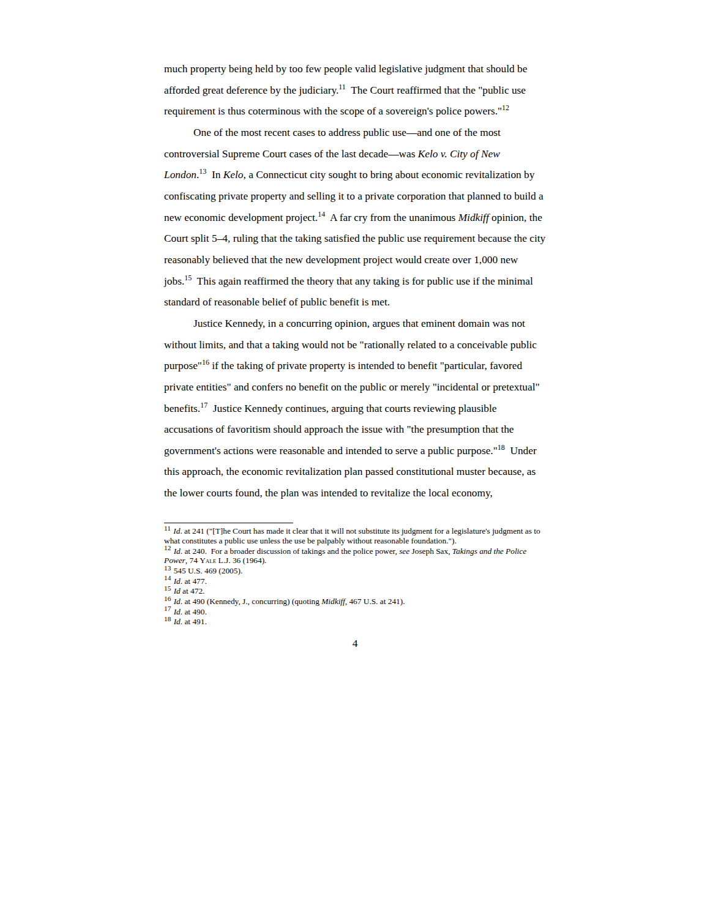much property being held by too few people valid legislative judgment that should be afforded great deference by the judiciary.11 The Court reaffirmed that the "public use requirement is thus coterminous with the scope of a sovereign's police powers."12
One of the most recent cases to address public use—and one of the most controversial Supreme Court cases of the last decade—was Kelo v. City of New London.13 In Kelo, a Connecticut city sought to bring about economic revitalization by confiscating private property and selling it to a private corporation that planned to build a new economic development project.14 A far cry from the unanimous Midkiff opinion, the Court split 5–4, ruling that the taking satisfied the public use requirement because the city reasonably believed that the new development project would create over 1,000 new jobs.15 This again reaffirmed the theory that any taking is for public use if the minimal standard of reasonable belief of public benefit is met.
Justice Kennedy, in a concurring opinion, argues that eminent domain was not without limits, and that a taking would not be "rationally related to a conceivable public purpose"16 if the taking of private property is intended to benefit "particular, favored private entities" and confers no benefit on the public or merely "incidental or pretextual" benefits.17 Justice Kennedy continues, arguing that courts reviewing plausible accusations of favoritism should approach the issue with "the presumption that the government's actions were reasonable and intended to serve a public purpose."18 Under this approach, the economic revitalization plan passed constitutional muster because, as the lower courts found, the plan was intended to revitalize the local economy,
11 Id. at 241 ("[T]he Court has made it clear that it will not substitute its judgment for a legislature's judgment as to what constitutes a public use unless the use be palpably without reasonable foundation.").
12 Id. at 240. For a broader discussion of takings and the police power, see Joseph Sax, Takings and the Police Power, 74 Yale L.J. 36 (1964).
13 545 U.S. 469 (2005).
14 Id. at 477.
15 Id at 472.
16 Id. at 490 (Kennedy, J., concurring) (quoting Midkiff, 467 U.S. at 241).
17 Id. at 490.
18 Id. at 491.
4